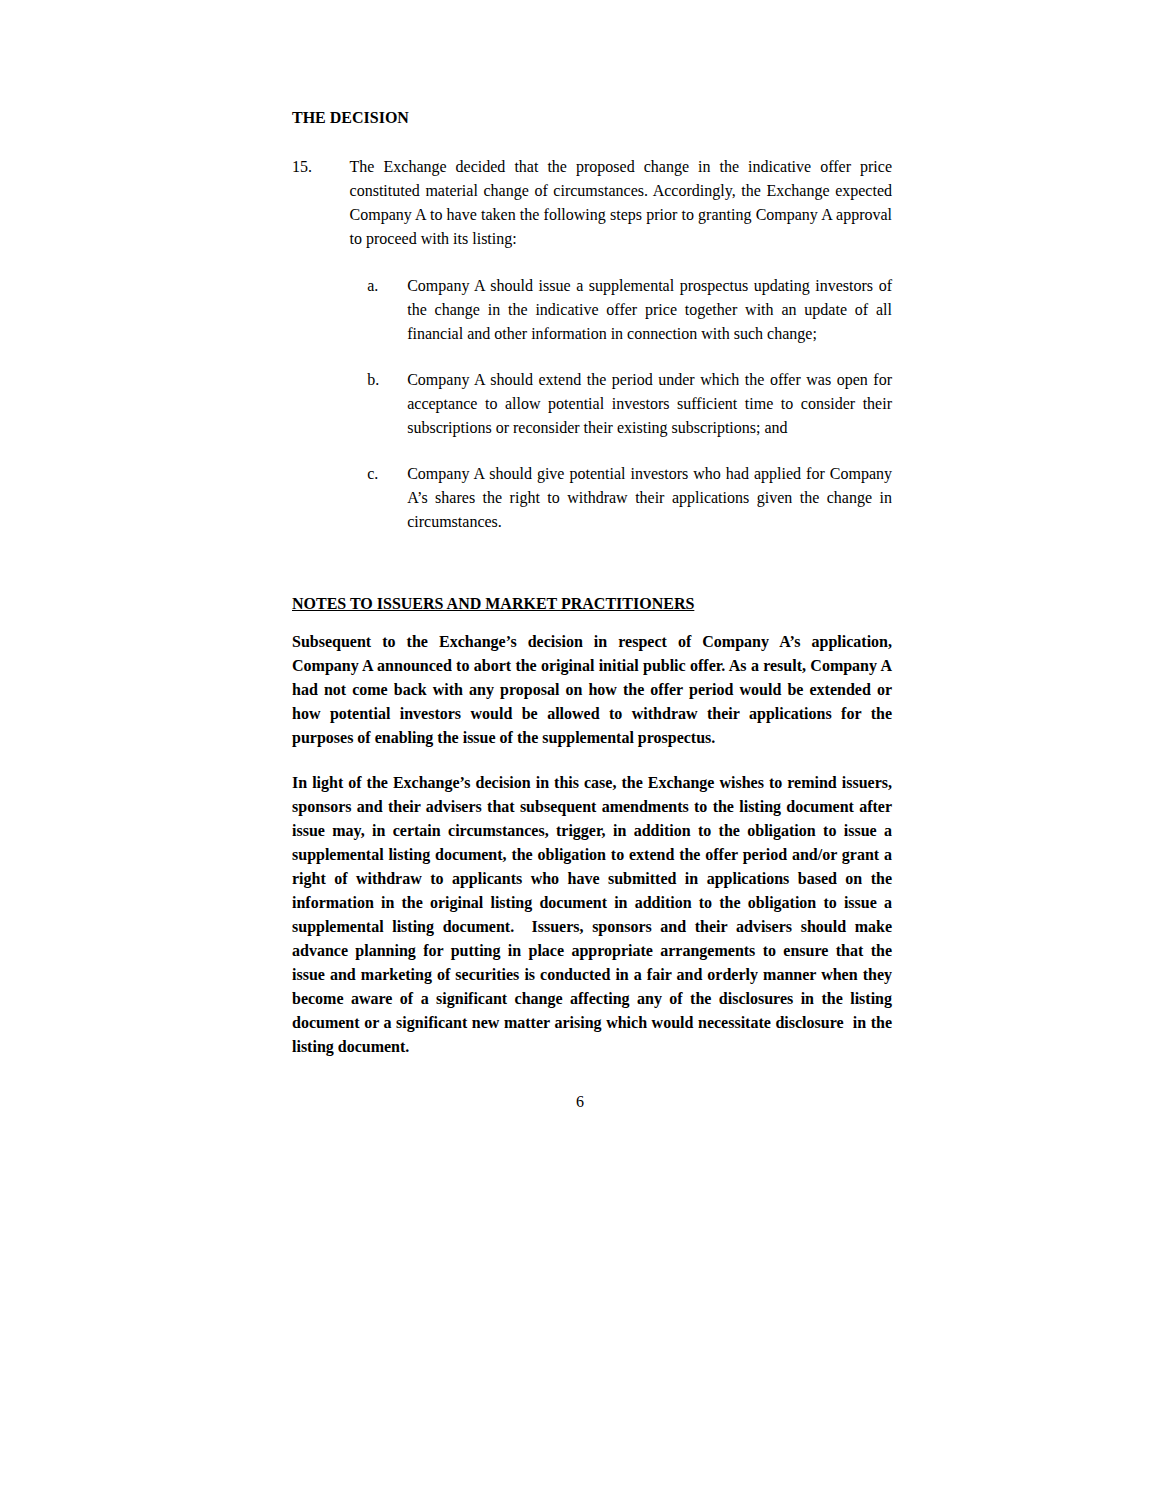THE DECISION
15.
The Exchange decided that the proposed change in the indicative offer price constituted material change of circumstances. Accordingly, the Exchange expected Company A to have taken the following steps prior to granting Company A approval to proceed with its listing:
a. Company A should issue a supplemental prospectus updating investors of the change in the indicative offer price together with an update of all financial and other information in connection with such change;
b. Company A should extend the period under which the offer was open for acceptance to allow potential investors sufficient time to consider their subscriptions or reconsider their existing subscriptions; and
c. Company A should give potential investors who had applied for Company A’s shares the right to withdraw their applications given the change in circumstances.
NOTES TO ISSUERS AND MARKET PRACTITIONERS
Subsequent to the Exchange’s decision in respect of Company A’s application, Company A announced to abort the original initial public offer. As a result, Company A had not come back with any proposal on how the offer period would be extended or how potential investors would be allowed to withdraw their applications for the purposes of enabling the issue of the supplemental prospectus.
In light of the Exchange’s decision in this case, the Exchange wishes to remind issuers, sponsors and their advisers that subsequent amendments to the listing document after issue may, in certain circumstances, trigger, in addition to the obligation to issue a supplemental listing document, the obligation to extend the offer period and/or grant a right of withdraw to applicants who have submitted in applications based on the information in the original listing document in addition to the obligation to issue a supplemental listing document. Issuers, sponsors and their advisers should make advance planning for putting in place appropriate arrangements to ensure that the issue and marketing of securities is conducted in a fair and orderly manner when they become aware of a significant change affecting any of the disclosures in the listing document or a significant new matter arising which would necessitate disclosure in the listing document.
6